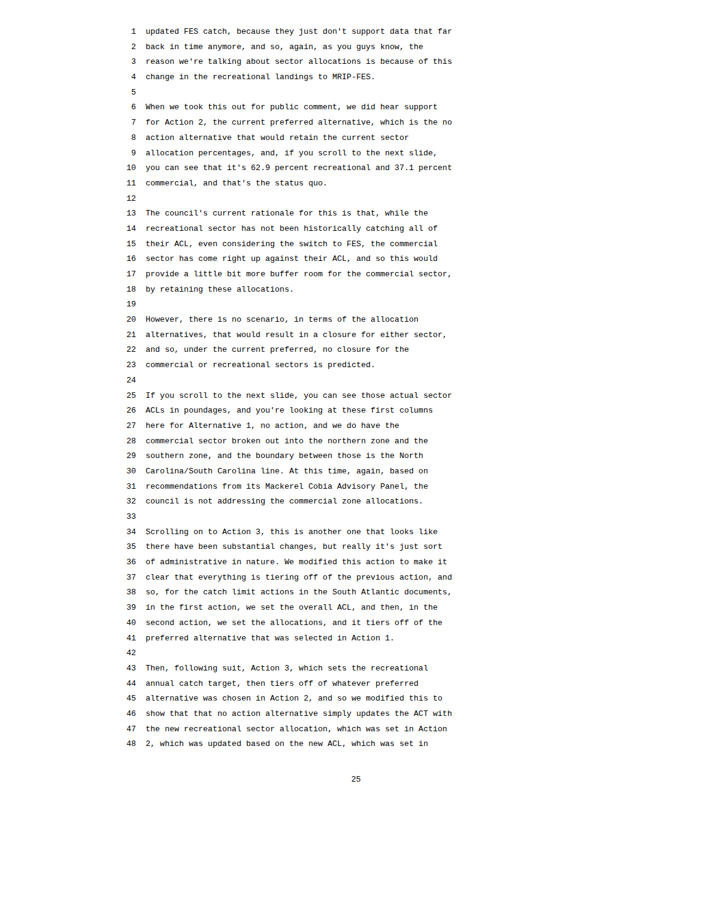1 updated FES catch, because they just don't support data that far
2 back in time anymore, and so, again, as you guys know, the
3 reason we're talking about sector allocations is because of this
4 change in the recreational landings to MRIP-FES.
5
6 When we took this out for public comment, we did hear support
7 for Action 2, the current preferred alternative, which is the no
8 action alternative that would retain the current sector
9 allocation percentages, and, if you scroll to the next slide,
10 you can see that it's 62.9 percent recreational and 37.1 percent
11 commercial, and that's the status quo.
12
13 The council's current rationale for this is that, while the
14 recreational sector has not been historically catching all of
15 their ACL, even considering the switch to FES, the commercial
16 sector has come right up against their ACL, and so this would
17 provide a little bit more buffer room for the commercial sector,
18 by retaining these allocations.
19
20 However, there is no scenario, in terms of the allocation
21 alternatives, that would result in a closure for either sector,
22 and so, under the current preferred, no closure for the
23 commercial or recreational sectors is predicted.
24
25 If you scroll to the next slide, you can see those actual sector
26 ACLs in poundages, and you're looking at these first columns
27 here for Alternative 1, no action, and we do have the
28 commercial sector broken out into the northern zone and the
29 southern zone, and the boundary between those is the North
30 Carolina/South Carolina line. At this time, again, based on
31 recommendations from its Mackerel Cobia Advisory Panel, the
32 council is not addressing the commercial zone allocations.
33
34 Scrolling on to Action 3, this is another one that looks like
35 there have been substantial changes, but really it's just sort
36 of administrative in nature. We modified this action to make it
37 clear that everything is tiering off of the previous action, and
38 so, for the catch limit actions in the South Atlantic documents,
39 in the first action, we set the overall ACL, and then, in the
40 second action, we set the allocations, and it tiers off of the
41 preferred alternative that was selected in Action 1.
42
43 Then, following suit, Action 3, which sets the recreational
44 annual catch target, then tiers off of whatever preferred
45 alternative was chosen in Action 2, and so we modified this to
46 show that that no action alternative simply updates the ACT with
47 the new recreational sector allocation, which was set in Action
482, which was updated based on the new ACL, which was set in
25